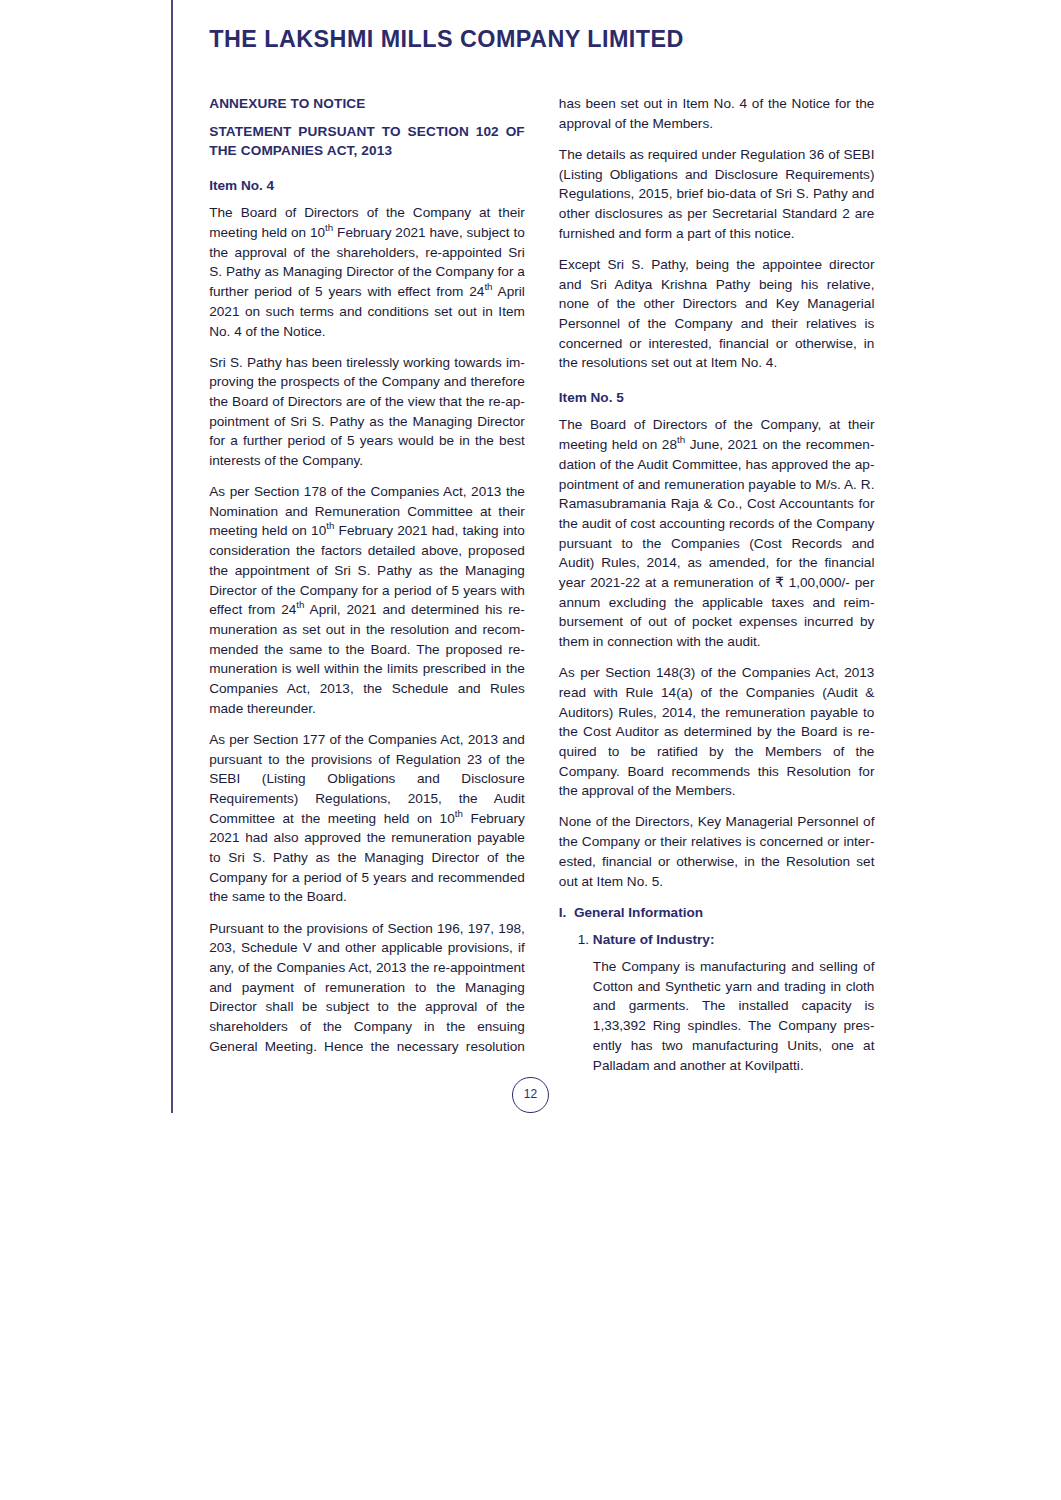The Lakshmi Mills Company Limited
Annexure to Notice
Statement pursuant to Section 102 of the Companies Act, 2013
Item No. 4
The Board of Directors of the Company at their meeting held on 10th February 2021 have, subject to the approval of the shareholders, re-appointed Sri S. Pathy as Managing Director of the Company for a further period of 5 years with effect from 24th April 2021 on such terms and conditions set out in Item No. 4 of the Notice.
Sri S. Pathy has been tirelessly working towards improving the prospects of the Company and therefore the Board of Directors are of the view that the re-appointment of Sri S. Pathy as the Managing Director for a further period of 5 years would be in the best interests of the Company.
As per Section 178 of the Companies Act, 2013 the Nomination and Remuneration Committee at their meeting held on 10th February 2021 had, taking into consideration the factors detailed above, proposed the appointment of Sri S. Pathy as the Managing Director of the Company for a period of 5 years with effect from 24th April, 2021 and determined his remuneration as set out in the resolution and recommended the same to the Board. The proposed remuneration is well within the limits prescribed in the Companies Act, 2013, the Schedule and Rules made thereunder.
As per Section 177 of the Companies Act, 2013 and pursuant to the provisions of Regulation 23 of the SEBI (Listing Obligations and Disclosure Requirements) Regulations, 2015, the Audit Committee at the meeting held on 10th February 2021 had also approved the remuneration payable to Sri S. Pathy as the Managing Director of the Company for a period of 5 years and recommended the same to the Board.
Pursuant to the provisions of Section 196, 197, 198, 203, Schedule V and other applicable provisions, if any, of the Companies Act, 2013 the re-appointment and payment of remuneration to the Managing Director shall be subject to the approval of the shareholders of the Company in the ensuing General Meeting. Hence the necessary resolution has been set out in Item No. 4 of the Notice for the approval of the Members.
The details as required under Regulation 36 of SEBI (Listing Obligations and Disclosure Requirements) Regulations, 2015, brief bio-data of Sri S. Pathy and other disclosures as per Secretarial Standard 2 are furnished and form a part of this notice.
Except Sri S. Pathy, being the appointee director and Sri Aditya Krishna Pathy being his relative, none of the other Directors and Key Managerial Personnel of the Company and their relatives is concerned or interested, financial or otherwise, in the resolutions set out at Item No. 4.
Item No. 5
The Board of Directors of the Company, at their meeting held on 28th June, 2021 on the recommendation of the Audit Committee, has approved the appointment of and remuneration payable to M/s. A. R. Ramasubramania Raja & Co., Cost Accountants for the audit of cost accounting records of the Company pursuant to the Companies (Cost Records and Audit) Rules, 2014, as amended, for the financial year 2021-22 at a remuneration of ₹ 1,00,000/- per annum excluding the applicable taxes and reimbursement of out of pocket expenses incurred by them in connection with the audit.
As per Section 148(3) of the Companies Act, 2013 read with Rule 14(a) of the Companies (Audit & Auditors) Rules, 2014, the remuneration payable to the Cost Auditor as determined by the Board is required to be ratified by the Members of the Company. Board recommends this Resolution for the approval of the Members.
None of the Directors, Key Managerial Personnel of the Company or their relatives is concerned or interested, financial or otherwise, in the Resolution set out at Item No. 5.
I. General Information
Nature of Industry:
The Company is manufacturing and selling of Cotton and Synthetic yarn and trading in cloth and garments. The installed capacity is 1,33,392 Ring spindles. The Company presently has two manufacturing Units, one at Palladam and another at Kovilpatti.
12